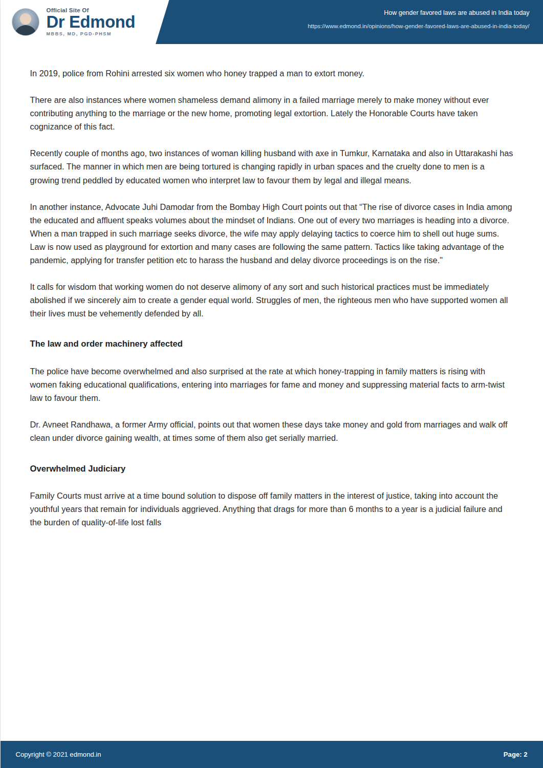Official Site Of
Dr Edmond
MBBS, MD, PGD-PHSM
How gender favored laws are abused in India today
https://www.edmond.in/opinions/how-gender-favored-laws-are-abused-in-india-today/
In 2019, police from Rohini arrested six women who honey trapped a man to extort money.
There are also instances where women shameless demand alimony in a failed marriage merely to make money without ever contributing anything to the marriage or the new home, promoting legal extortion. Lately the Honorable Courts have taken cognizance of this fact.
Recently couple of months ago, two instances of woman killing husband with axe in Tumkur, Karnataka and also in Uttarakashi has surfaced. The manner in which men are being tortured is changing rapidly in urban spaces and the cruelty done to men is a growing trend peddled by educated women who interpret law to favour them by legal and illegal means.
In another instance, Advocate Juhi Damodar from the Bombay High Court points out that “The rise of divorce cases in India among the educated and affluent speaks volumes about the mindset of Indians. One out of every two marriages is heading into a divorce. When a man trapped in such marriage seeks divorce, the wife may apply delaying tactics to coerce him to shell out huge sums. Law is now used as playground for extortion and many cases are following the same pattern. Tactics like taking advantage of the pandemic, applying for transfer petition etc to harass the husband and delay divorce proceedings is on the rise."
It calls for wisdom that working women do not deserve alimony of any sort and such historical practices must be immediately abolished if we sincerely aim to create a gender equal world. Struggles of men, the righteous men who have supported women all their lives must be vehemently defended by all.
The law and order machinery affected
The police have become overwhelmed and also surprised at the rate at which honey-trapping in family matters is rising with women faking educational qualifications, entering into marriages for fame and money and suppressing material facts to arm-twist law to favour them.
Dr. Avneet Randhawa, a former Army official, points out that women these days take money and gold from marriages and walk off clean under divorce gaining wealth, at times some of them also get serially married.
Overwhelmed Judiciary
Family Courts must arrive at a time bound solution to dispose off family matters in the interest of justice, taking into account the youthful years that remain for individuals aggrieved. Anything that drags for more than 6 months to a year is a judicial failure and the burden of quality-of-life lost falls
Copyright © 2021 edmond.in
Page: 2